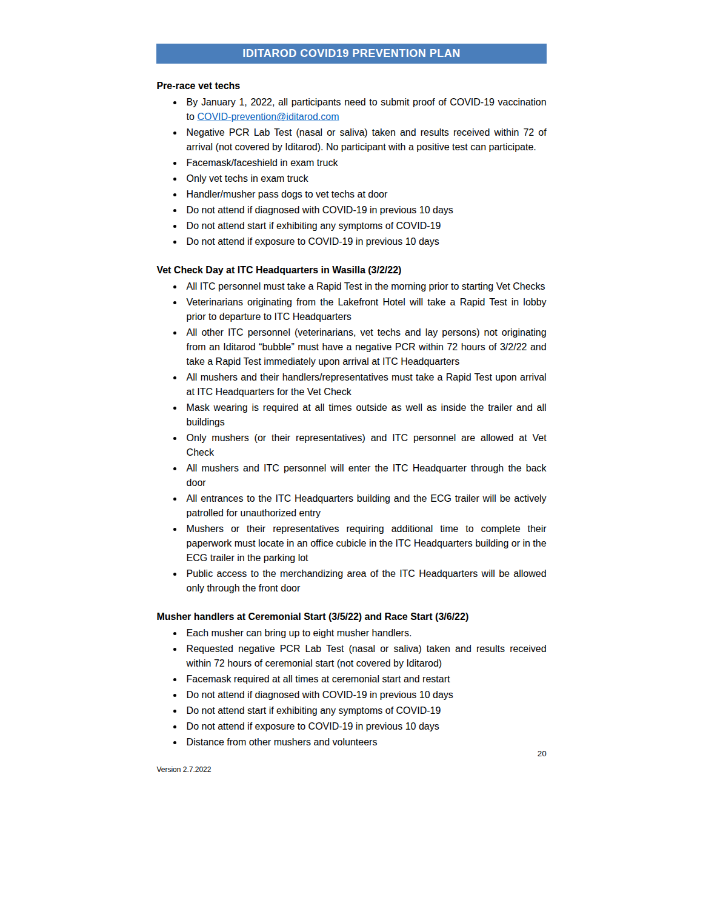IDITAROD COVID19 PREVENTION PLAN
Pre-race vet techs
By January 1, 2022, all participants need to submit proof of COVID-19 vaccination to COVID-prevention@iditarod.com
Negative PCR Lab Test (nasal or saliva) taken and results received within 72 of arrival (not covered by Iditarod). No participant with a positive test can participate.
Facemask/faceshield in exam truck
Only vet techs in exam truck
Handler/musher pass dogs to vet techs at door
Do not attend if diagnosed with COVID-19 in previous 10 days
Do not attend start if exhibiting any symptoms of COVID-19
Do not attend if exposure to COVID-19 in previous 10 days
Vet Check Day at ITC Headquarters in Wasilla (3/2/22)
All ITC personnel must take a Rapid Test in the morning prior to starting Vet Checks
Veterinarians originating from the Lakefront Hotel will take a Rapid Test in lobby prior to departure to ITC Headquarters
All other ITC personnel (veterinarians, vet techs and lay persons) not originating from an Iditarod “bubble” must have a negative PCR within 72 hours of 3/2/22 and take a Rapid Test immediately upon arrival at ITC Headquarters
All mushers and their handlers/representatives must take a Rapid Test upon arrival at ITC Headquarters for the Vet Check
Mask wearing is required at all times outside as well as inside the trailer and all buildings
Only mushers (or their representatives) and ITC personnel are allowed at Vet Check
All mushers and ITC personnel will enter the ITC Headquarter through the back door
All entrances to the ITC Headquarters building and the ECG trailer will be actively patrolled for unauthorized entry
Mushers or their representatives requiring additional time to complete their paperwork must locate in an office cubicle in the ITC Headquarters building or in the ECG trailer in the parking lot
Public access to the merchandizing area of the ITC Headquarters will be allowed only through the front door
Musher handlers at Ceremonial Start (3/5/22) and Race Start (3/6/22)
Each musher can bring up to eight musher handlers.
Requested negative PCR Lab Test (nasal or saliva) taken and results received within 72 hours of ceremonial start (not covered by Iditarod)
Facemask required at all times at ceremonial start and restart
Do not attend if diagnosed with COVID-19 in previous 10 days
Do not attend start if exhibiting any symptoms of COVID-19
Do not attend if exposure to COVID-19 in previous 10 days
Distance from other mushers and volunteers
20
Version 2.7.2022